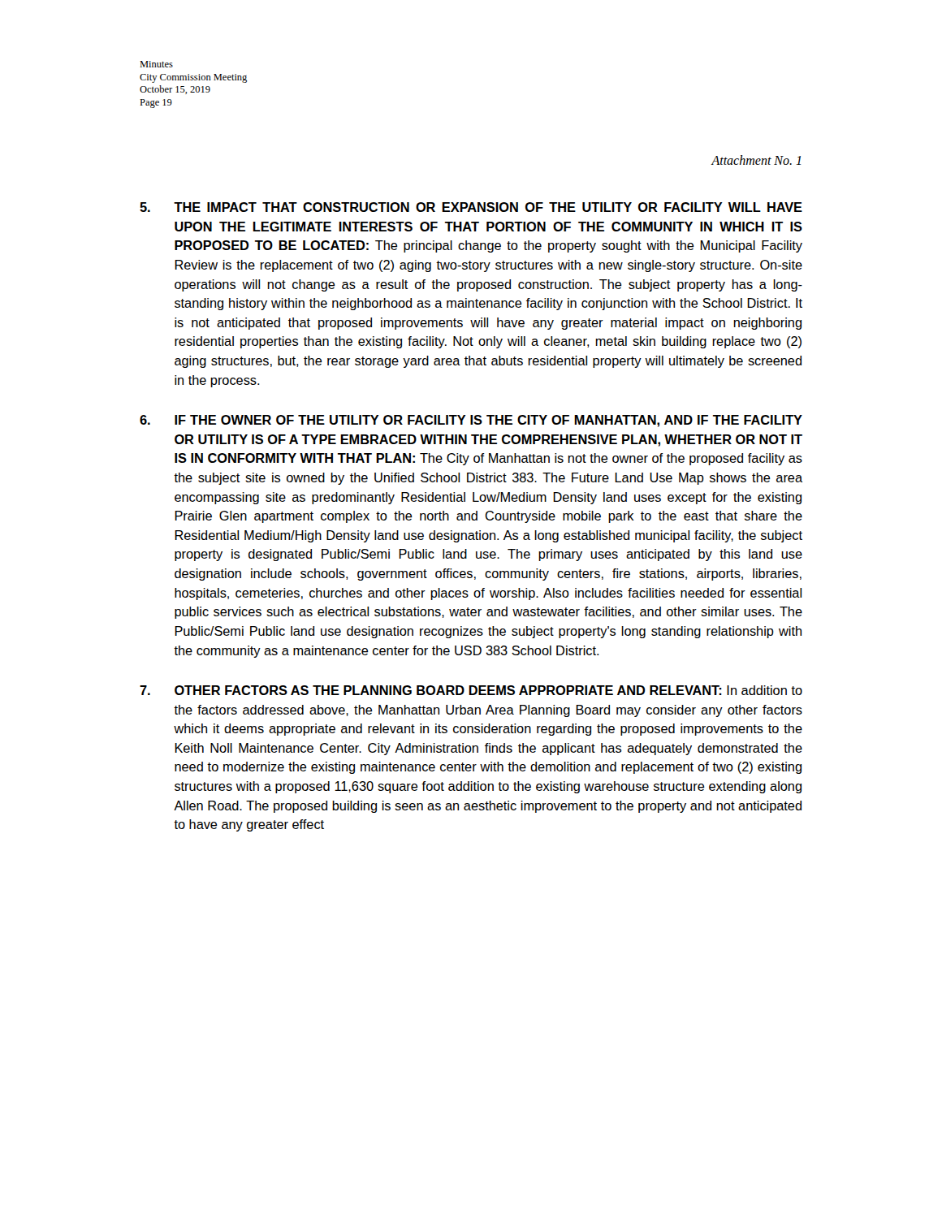Minutes
City Commission Meeting
October 15, 2019
Page 19
Attachment No. 1
5. The impact that construction or expansion of the utility or facility will have upon the legitimate interests of that portion of the community in which it is proposed to be located: The principal change to the property sought with the Municipal Facility Review is the replacement of two (2) aging two-story structures with a new single-story structure. On-site operations will not change as a result of the proposed construction. The subject property has a long-standing history within the neighborhood as a maintenance facility in conjunction with the School District. It is not anticipated that proposed improvements will have any greater material impact on neighboring residential properties than the existing facility. Not only will a cleaner, metal skin building replace two (2) aging structures, but, the rear storage yard area that abuts residential property will ultimately be screened in the process.
6. If the owner of the utility or facility is the City of Manhattan, and if the facility or utility is of a type embraced within the Comprehensive Plan, whether or not it is in conformity with that plan: The City of Manhattan is not the owner of the proposed facility as the subject site is owned by the Unified School District 383. The Future Land Use Map shows the area encompassing site as predominantly Residential Low/Medium Density land uses except for the existing Prairie Glen apartment complex to the north and Countryside mobile park to the east that share the Residential Medium/High Density land use designation. As a long established municipal facility, the subject property is designated Public/Semi Public land use. The primary uses anticipated by this land use designation include schools, government offices, community centers, fire stations, airports, libraries, hospitals, cemeteries, churches and other places of worship. Also includes facilities needed for essential public services such as electrical substations, water and wastewater facilities, and other similar uses. The Public/Semi Public land use designation recognizes the subject property's long standing relationship with the community as a maintenance center for the USD 383 School District.
7. Other factors as the Planning Board deems appropriate and relevant: In addition to the factors addressed above, the Manhattan Urban Area Planning Board may consider any other factors which it deems appropriate and relevant in its consideration regarding the proposed improvements to the Keith Noll Maintenance Center. City Administration finds the applicant has adequately demonstrated the need to modernize the existing maintenance center with the demolition and replacement of two (2) existing structures with a proposed 11,630 square foot addition to the existing warehouse structure extending along Allen Road. The proposed building is seen as an aesthetic improvement to the property and not anticipated to have any greater effect